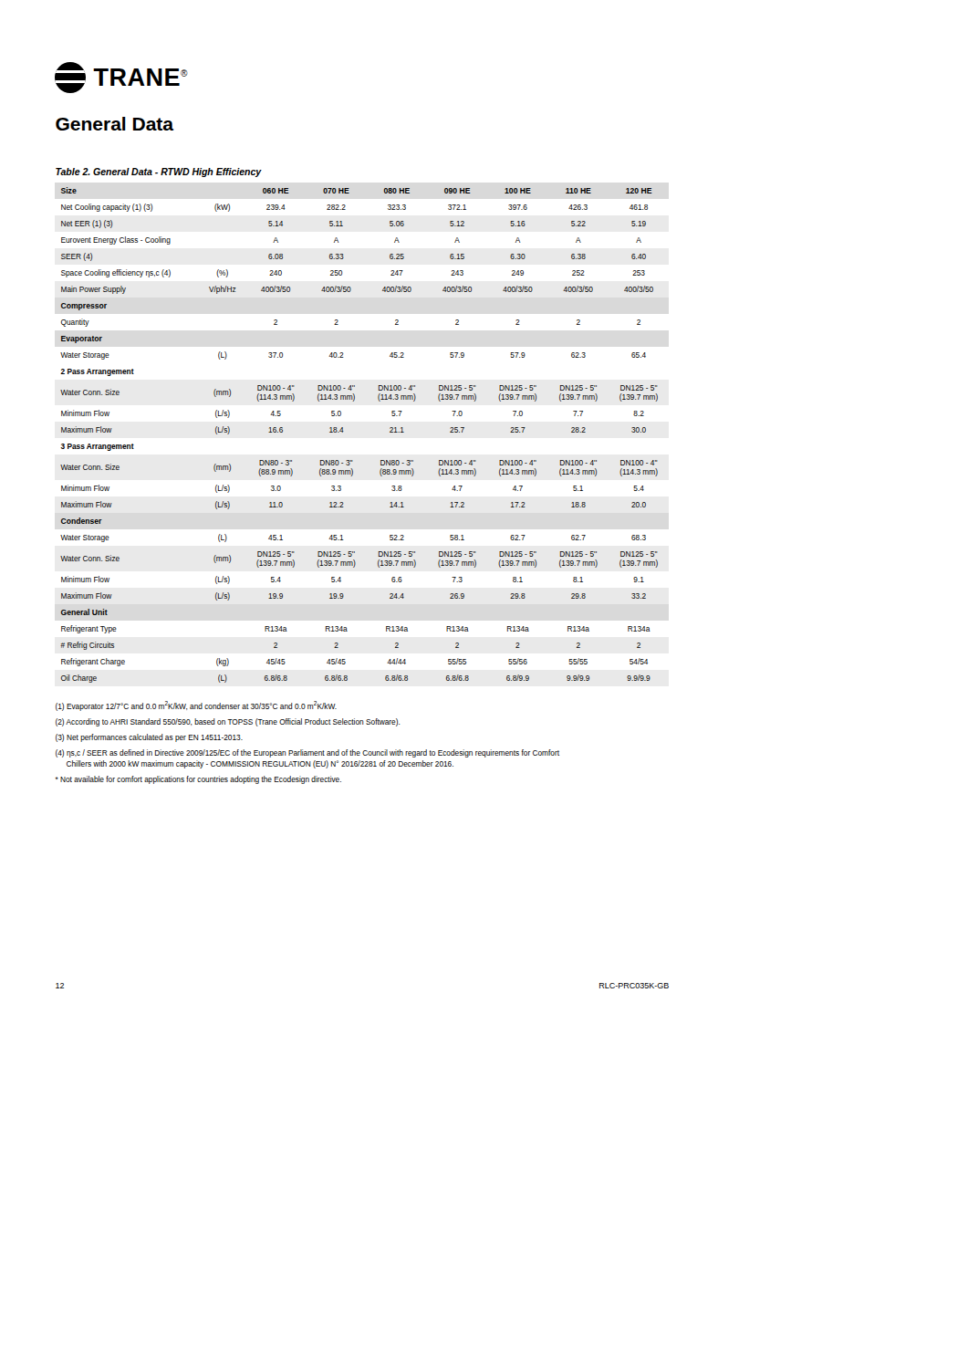TRANE®
General Data
Table 2. General Data - RTWD High Efficiency
| Size | | 060 HE | 070 HE | 080 HE | 090 HE | 100 HE | 110 HE | 120 HE |
| --- | --- | --- | --- | --- | --- | --- | --- | --- |
| Net Cooling capacity (1) (3) | (kW) | 239.4 | 282.2 | 323.3 | 372.1 | 397.6 | 426.3 | 461.8 |
| Net EER (1) (3) | | 5.14 | 5.11 | 5.06 | 5.12 | 5.16 | 5.22 | 5.19 |
| Eurovent Energy Class - Cooling | | A | A | A | A | A | A | A |
| SEER (4) | | 6.08 | 6.33 | 6.25 | 6.15 | 6.30 | 6.38 | 6.40 |
| Space Cooling efficiency ηs,c (4) | (%) | 240 | 250 | 247 | 243 | 249 | 252 | 253 |
| Main Power Supply | V/ph/Hz | 400/3/50 | 400/3/50 | 400/3/50 | 400/3/50 | 400/3/50 | 400/3/50 | 400/3/50 |
| Compressor |
| Quantity | | 2 | 2 | 2 | 2 | 2 | 2 | 2 |
| Evaporator |
| Water Storage | (L) | 37.0 | 40.2 | 45.2 | 57.9 | 57.9 | 62.3 | 65.4 |
| 2 Pass Arrangement |
| Water Conn. Size | (mm) | DN100 - 4'' (114.3 mm) | DN100 - 4'' (114.3 mm) | DN100 - 4'' (114.3 mm) | DN125 - 5'' (139.7 mm) | DN125 - 5'' (139.7 mm) | DN125 - 5'' (139.7 mm) | DN125 - 5'' (139.7 mm) |
| Minimum Flow | (L/s) | 4.5 | 5.0 | 5.7 | 7.0 | 7.0 | 7.7 | 8.2 |
| Maximum Flow | (L/s) | 16.6 | 18.4 | 21.1 | 25.7 | 25.7 | 28.2 | 30.0 |
| 3 Pass Arrangement |
| Water Conn. Size | (mm) | DN80 - 3'' (88.9 mm) | DN80 - 3'' (88.9 mm) | DN80 - 3'' (88.9 mm) | DN100 - 4'' (114.3 mm) | DN100 - 4'' (114.3 mm) | DN100 - 4'' (114.3 mm) | DN100 - 4'' (114.3 mm) |
| Minimum Flow | (L/s) | 3.0 | 3.3 | 3.8 | 4.7 | 4.7 | 5.1 | 5.4 |
| Maximum Flow | (L/s) | 11.0 | 12.2 | 14.1 | 17.2 | 17.2 | 18.8 | 20.0 |
| Condenser |
| Water Storage | (L) | 45.1 | 45.1 | 52.2 | 58.1 | 62.7 | 62.7 | 68.3 |
| Water Conn. Size | (mm) | DN125 - 5'' (139.7 mm) | DN125 - 5'' (139.7 mm) | DN125 - 5'' (139.7 mm) | DN125 - 5'' (139.7 mm) | DN125 - 5'' (139.7 mm) | DN125 - 5'' (139.7 mm) | DN125 - 5'' (139.7 mm) |
| Minimum Flow | (L/s) | 5.4 | 5.4 | 6.6 | 7.3 | 8.1 | 8.1 | 9.1 |
| Maximum Flow | (L/s) | 19.9 | 19.9 | 24.4 | 26.9 | 29.8 | 29.8 | 33.2 |
| General Unit |
| Refrigerant Type | | R134a | R134a | R134a | R134a | R134a | R134a | R134a |
| # Refrig Circuits | | 2 | 2 | 2 | 2 | 2 | 2 | 2 |
| Refrigerant Charge | (kg) | 45/45 | 45/45 | 44/44 | 55/55 | 55/56 | 55/55 | 54/54 |
| Oil Charge | (L) | 6.8/6.8 | 6.8/6.8 | 6.8/6.8 | 6.8/6.8 | 6.8/9.9 | 9.9/9.9 | 9.9/9.9 |
(1) Evaporator 12/7°C and 0.0 m2K/kW, and condenser at 30/35°C and 0.0 m2K/kW.
(2) According to AHRI Standard 550/590, based on TOPSS (Trane Official Product Selection Software).
(3) Net performances calculated as per EN 14511-2013.
(4) ηs,c / SEER as defined in Directive 2009/125/EC of the European Parliament and of the Council with regard to Ecodesign requirements for Comfort Chillers with 2000 kW maximum capacity - COMMISSION REGULATION (EU) N° 2016/2281 of 20 December 2016.
* Not available for comfort applications for countries adopting the Ecodesign directive.
12
RLC-PRC035K-GB